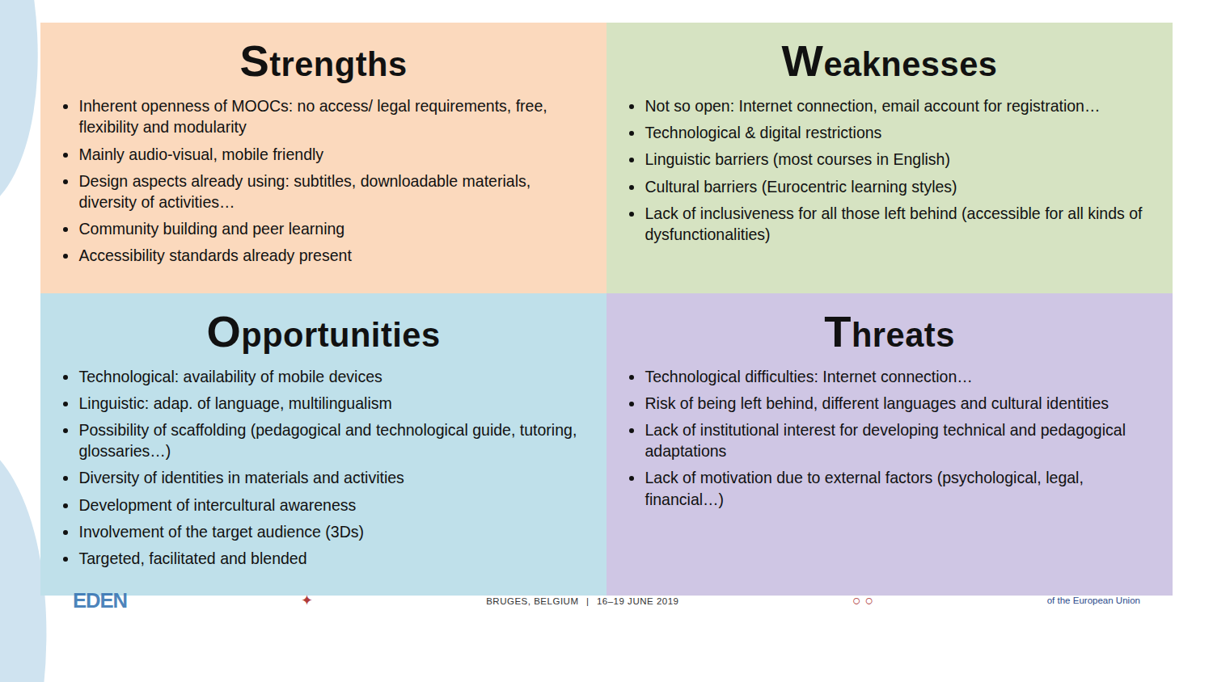Strengths
Inherent openness of MOOCs: no access/ legal requirements, free, flexibility and modularity
Mainly audio-visual, mobile friendly
Design aspects already using: subtitles, downloadable materials, diversity of activities…
Community building and peer learning
Accessibility standards already present
Weaknesses
Not so open: Internet connection, email account for registration…
Technological & digital restrictions
Linguistic barriers (most courses in English)
Cultural barriers (Eurocentric learning styles)
Lack of inclusiveness for all those left behind (accessible for all kinds of dysfunctionalities)
Opportunities
Technological: availability of mobile devices
Linguistic: adap. of language, multilingualism
Possibility of scaffolding (pedagogical and technological guide, tutoring, glossaries…)
Diversity of identities in materials and activities
Development of intercultural awareness
Involvement of the target audience (3Ds)
Targeted, facilitated and blended
Threats
Technological difficulties: Internet connection…
Risk of being left behind, different languages and cultural identities
Lack of institutional interest for developing technical and pedagogical adaptations
Lack of motivation due to external factors (psychological, legal, financial…)
EDEN
✦
BRUGES, BELGIUM | 16–19 JUNE 2019
○ ○
of the European Union